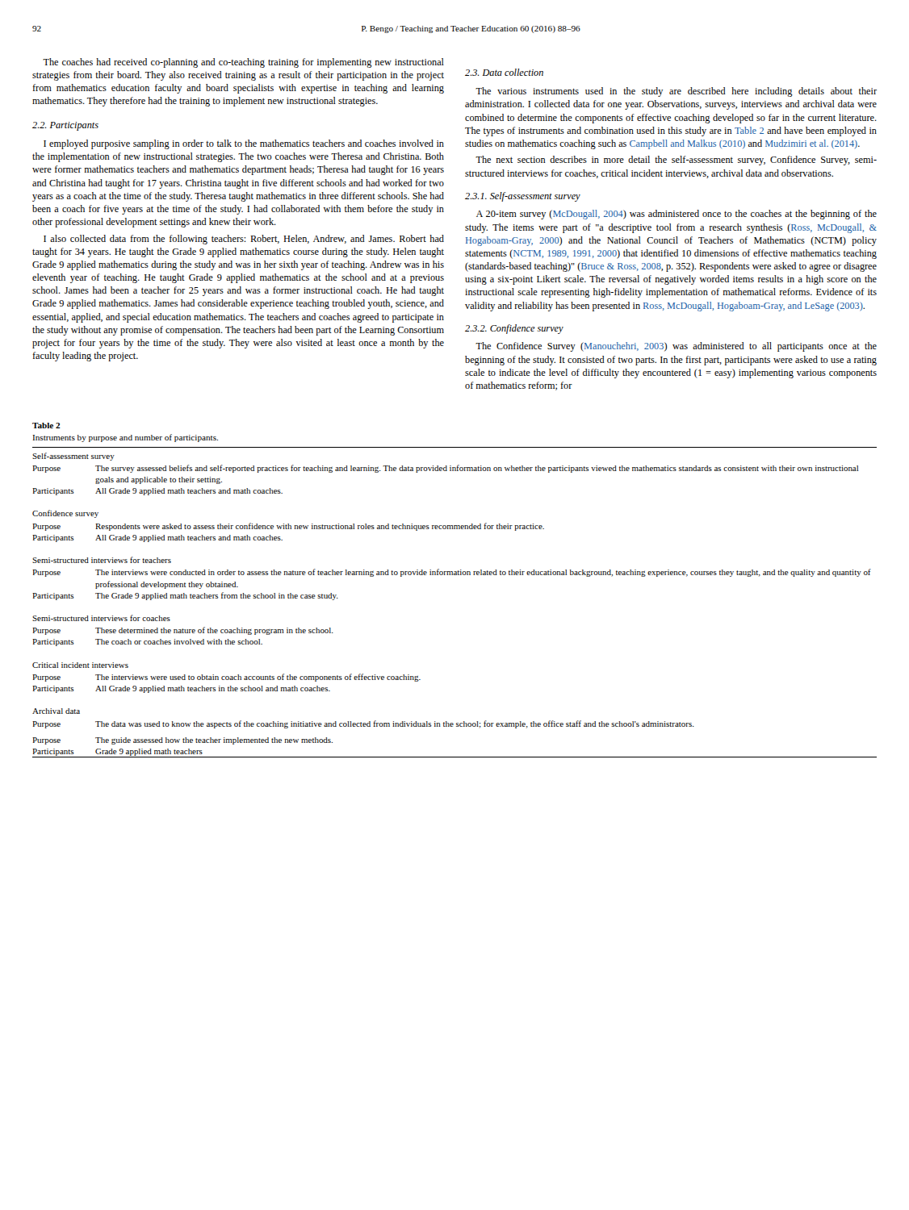92
P. Bengo / Teaching and Teacher Education 60 (2016) 88–96
The coaches had received co-planning and co-teaching training for implementing new instructional strategies from their board. They also received training as a result of their participation in the project from mathematics education faculty and board specialists with expertise in teaching and learning mathematics. They therefore had the training to implement new instructional strategies.
2.2. Participants
I employed purposive sampling in order to talk to the mathematics teachers and coaches involved in the implementation of new instructional strategies. The two coaches were Theresa and Christina. Both were former mathematics teachers and mathematics department heads; Theresa had taught for 16 years and Christina had taught for 17 years. Christina taught in five different schools and had worked for two years as a coach at the time of the study. Theresa taught mathematics in three different schools. She had been a coach for five years at the time of the study. I had collaborated with them before the study in other professional development settings and knew their work.
I also collected data from the following teachers: Robert, Helen, Andrew, and James. Robert had taught for 34 years. He taught the Grade 9 applied mathematics course during the study. Helen taught Grade 9 applied mathematics during the study and was in her sixth year of teaching. Andrew was in his eleventh year of teaching. He taught Grade 9 applied mathematics at the school and at a previous school. James had been a teacher for 25 years and was a former instructional coach. He had taught Grade 9 applied mathematics. James had considerable experience teaching troubled youth, science, and essential, applied, and special education mathematics. The teachers and coaches agreed to participate in the study without any promise of compensation. The teachers had been part of the Learning Consortium project for four years by the time of the study. They were also visited at least once a month by the faculty leading the project.
2.3. Data collection
The various instruments used in the study are described here including details about their administration. I collected data for one year. Observations, surveys, interviews and archival data were combined to determine the components of effective coaching developed so far in the current literature. The types of instruments and combination used in this study are in Table 2 and have been employed in studies on mathematics coaching such as Campbell and Malkus (2010) and Mudzimiri et al. (2014).
The next section describes in more detail the self-assessment survey, Confidence Survey, semi-structured interviews for coaches, critical incident interviews, archival data and observations.
2.3.1. Self-assessment survey
A 20-item survey (McDougall, 2004) was administered once to the coaches at the beginning of the study. The items were part of "a descriptive tool from a research synthesis (Ross, McDougall, & Hogaboam-Gray, 2000) and the National Council of Teachers of Mathematics (NCTM) policy statements (NCTM, 1989, 1991, 2000) that identified 10 dimensions of effective mathematics teaching (standards-based teaching)" (Bruce & Ross, 2008, p. 352). Respondents were asked to agree or disagree using a six-point Likert scale. The reversal of negatively worded items results in a high score on the instructional scale representing high-fidelity implementation of mathematical reforms. Evidence of its validity and reliability has been presented in Ross, McDougall, Hogaboam-Gray, and LeSage (2003).
2.3.2. Confidence survey
The Confidence Survey (Manouchehri, 2003) was administered to all participants once at the beginning of the study. It consisted of two parts. In the first part, participants were asked to use a rating scale to indicate the level of difficulty they encountered (1 = easy) implementing various components of mathematics reform; for
Table 2
Instruments by purpose and number of participants.
| Self-assessment survey |
| Purpose | The survey assessed beliefs and self-reported practices for teaching and learning. The data provided information on whether the participants viewed the mathematics standards as consistent with their own instructional goals and applicable to their setting. |
| Participants | All Grade 9 applied math teachers and math coaches. |
| Confidence survey |
| Purpose | Respondents were asked to assess their confidence with new instructional roles and techniques recommended for their practice. |
| Participants | All Grade 9 applied math teachers and math coaches. |
| Semi-structured interviews for teachers |
| Purpose | The interviews were conducted in order to assess the nature of teacher learning and to provide information related to their educational background, teaching experience, courses they taught, and the quality and quantity of professional development they obtained. |
| Participants | The Grade 9 applied math teachers from the school in the case study. |
| Semi-structured interviews for coaches |
| Purpose | These determined the nature of the coaching program in the school. |
| Participants | The coach or coaches involved with the school. |
| Critical incident interviews |
| Purpose | The interviews were used to obtain coach accounts of the components of effective coaching. |
| Participants | All Grade 9 applied math teachers in the school and math coaches. |
| Archival data |
| Purpose | The data was used to know the aspects of the coaching initiative and collected from individuals in the school; for example, the office staff and the school's administrators. |
| Purpose | The guide assessed how the teacher implemented the new methods. |
| Participants | Grade 9 applied math teachers |